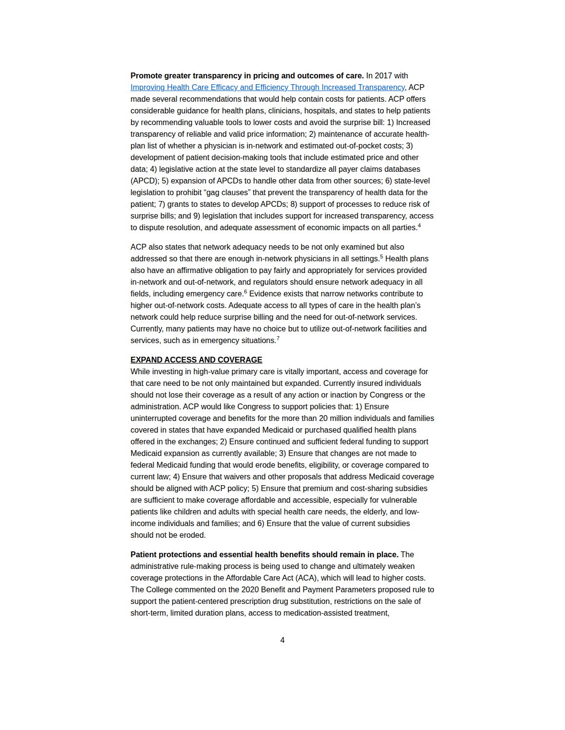Promote greater transparency in pricing and outcomes of care. In 2017 with Improving Health Care Efficacy and Efficiency Through Increased Transparency, ACP made several recommendations that would help contain costs for patients. ACP offers considerable guidance for health plans, clinicians, hospitals, and states to help patients by recommending valuable tools to lower costs and avoid the surprise bill: 1) Increased transparency of reliable and valid price information; 2) maintenance of accurate health-plan list of whether a physician is in-network and estimated out-of-pocket costs; 3) development of patient decision-making tools that include estimated price and other data; 4) legislative action at the state level to standardize all payer claims databases (APCD); 5) expansion of APCDs to handle other data from other sources; 6) state-level legislation to prohibit “gag clauses” that prevent the transparency of health data for the patient; 7) grants to states to develop APCDs; 8) support of processes to reduce risk of surprise bills; and 9) legislation that includes support for increased transparency, access to dispute resolution, and adequate assessment of economic impacts on all parties.4
ACP also states that network adequacy needs to be not only examined but also addressed so that there are enough in-network physicians in all settings.5 Health plans also have an affirmative obligation to pay fairly and appropriately for services provided in-network and out-of-network, and regulators should ensure network adequacy in all fields, including emergency care.6 Evidence exists that narrow networks contribute to higher out-of-network costs. Adequate access to all types of care in the health plan’s network could help reduce surprise billing and the need for out-of-network services. Currently, many patients may have no choice but to utilize out-of-network facilities and services, such as in emergency situations.7
EXPAND ACCESS AND COVERAGE
While investing in high-value primary care is vitally important, access and coverage for that care need to be not only maintained but expanded. Currently insured individuals should not lose their coverage as a result of any action or inaction by Congress or the administration. ACP would like Congress to support policies that: 1) Ensure uninterrupted coverage and benefits for the more than 20 million individuals and families covered in states that have expanded Medicaid or purchased qualified health plans offered in the exchanges; 2) Ensure continued and sufficient federal funding to support Medicaid expansion as currently available; 3) Ensure that changes are not made to federal Medicaid funding that would erode benefits, eligibility, or coverage compared to current law; 4) Ensure that waivers and other proposals that address Medicaid coverage should be aligned with ACP policy; 5) Ensure that premium and cost-sharing subsidies are sufficient to make coverage affordable and accessible, especially for vulnerable patients like children and adults with special health care needs, the elderly, and low-income individuals and families; and 6) Ensure that the value of current subsidies should not be eroded.
Patient protections and essential health benefits should remain in place. The administrative rule-making process is being used to change and ultimately weaken coverage protections in the Affordable Care Act (ACA), which will lead to higher costs. The College commented on the 2020 Benefit and Payment Parameters proposed rule to support the patient-centered prescription drug substitution, restrictions on the sale of short-term, limited duration plans, access to medication-assisted treatment,
4